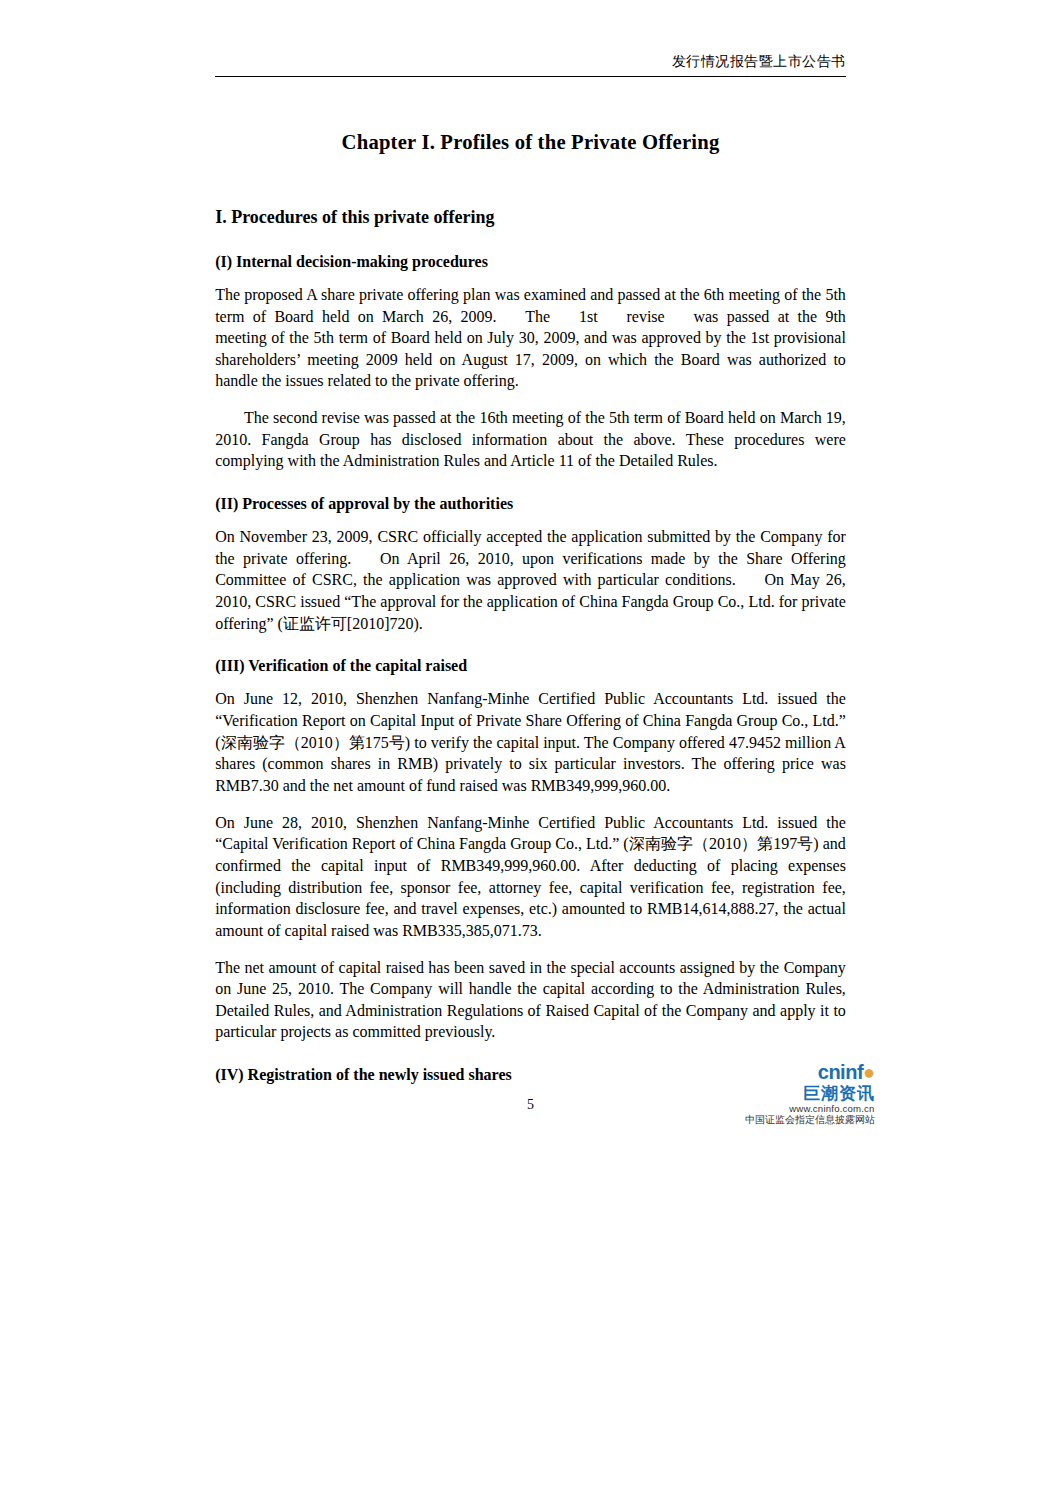发行情况报告暨上市公告书
Chapter I. Profiles of the Private Offering
I. Procedures of this private offering
(I) Internal decision-making procedures
The proposed A share private offering plan was examined and passed at the 6th meeting of the 5th term of Board held on March 26, 2009. The 1st revise was passed at the 9th meeting of the 5th term of Board held on July 30, 2009, and was approved by the 1st provisional shareholders’ meeting 2009 held on August 17, 2009, on which the Board was authorized to handle the issues related to the private offering.
The second revise was passed at the 16th meeting of the 5th term of Board held on March 19, 2010. Fangda Group has disclosed information about the above. These procedures were complying with the Administration Rules and Article 11 of the Detailed Rules.
(II) Processes of approval by the authorities
On November 23, 2009, CSRC officially accepted the application submitted by the Company for the private offering. On April 26, 2010, upon verifications made by the Share Offering Committee of CSRC, the application was approved with particular conditions. On May 26, 2010, CSRC issued “The approval for the application of China Fangda Group Co., Ltd. for private offering” (证监许可[2010]720).
(III) Verification of the capital raised
On June 12, 2010, Shenzhen Nanfang-Minhe Certified Public Accountants Ltd. issued the “Verification Report on Capital Input of Private Share Offering of China Fangda Group Co., Ltd.” (深南验字（2010）第175号) to verify the capital input. The Company offered 47.9452 million A shares (common shares in RMB) privately to six particular investors. The offering price was RMB7.30 and the net amount of fund raised was RMB349,999,960.00.
On June 28, 2010, Shenzhen Nanfang-Minhe Certified Public Accountants Ltd. issued the “Capital Verification Report of China Fangda Group Co., Ltd.” (深南验字（2010）第197号) and confirmed the capital input of RMB349,999,960.00. After deducting of placing expenses (including distribution fee, sponsor fee, attorney fee, capital verification fee, registration fee, information disclosure fee, and travel expenses, etc.) amounted to RMB14,614,888.27, the actual amount of capital raised was RMB335,385,071.73.
The net amount of capital raised has been saved in the special accounts assigned by the Company on June 25, 2010. The Company will handle the capital according to the Administration Rules, Detailed Rules, and Administration Regulations of Raised Capital of the Company and apply it to particular projects as committed previously.
(IV) Registration of the newly issued shares
5
cninf●
巨潮资讯
www.cninfo.com.cn
中国证监会指定信息披露网站